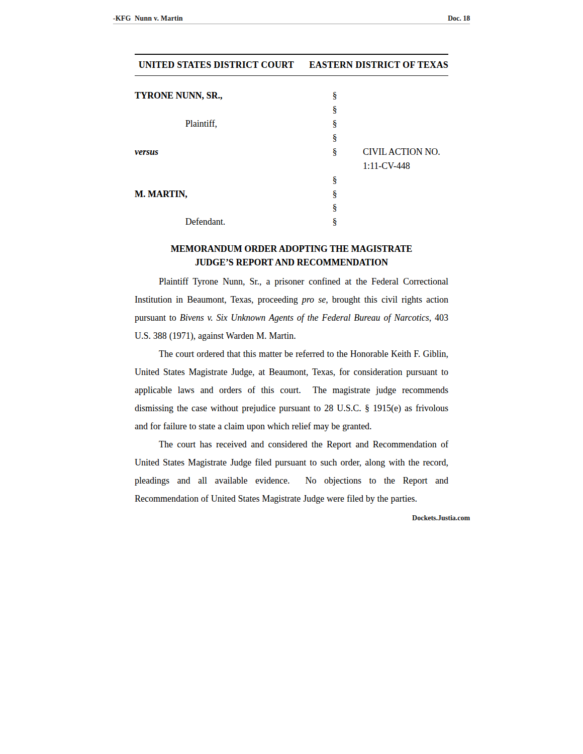-KFG Nunn v. Martin
Doc. 18
UNITED STATES DISTRICT COURT
EASTERN DISTRICT OF TEXAS
| TYRONE NUNN, SR., | § | |
| | § | |
| Plaintiff, | § | |
| | § | |
| versus | § | CIVIL ACTION NO. 1:11-CV-448 |
| | § | |
| M. MARTIN, | § | |
| | § | |
| Defendant. | § | |
MEMORANDUM ORDER ADOPTING THE MAGISTRATE
JUDGE’S REPORT AND RECOMMENDATION
Plaintiff Tyrone Nunn, Sr., a prisoner confined at the Federal Correctional Institution in Beaumont, Texas, proceeding pro se, brought this civil rights action pursuant to Bivens v. Six Unknown Agents of the Federal Bureau of Narcotics, 403 U.S. 388 (1971), against Warden M. Martin.
The court ordered that this matter be referred to the Honorable Keith F. Giblin, United States Magistrate Judge, at Beaumont, Texas, for consideration pursuant to applicable laws and orders of this court. The magistrate judge recommends dismissing the case without prejudice pursuant to 28 U.S.C. § 1915(e) as frivolous and for failure to state a claim upon which relief may be granted.
The court has received and considered the Report and Recommendation of United States Magistrate Judge filed pursuant to such order, along with the record, pleadings and all available evidence. No objections to the Report and Recommendation of United States Magistrate Judge were filed by the parties.
Dockets.Justia.com